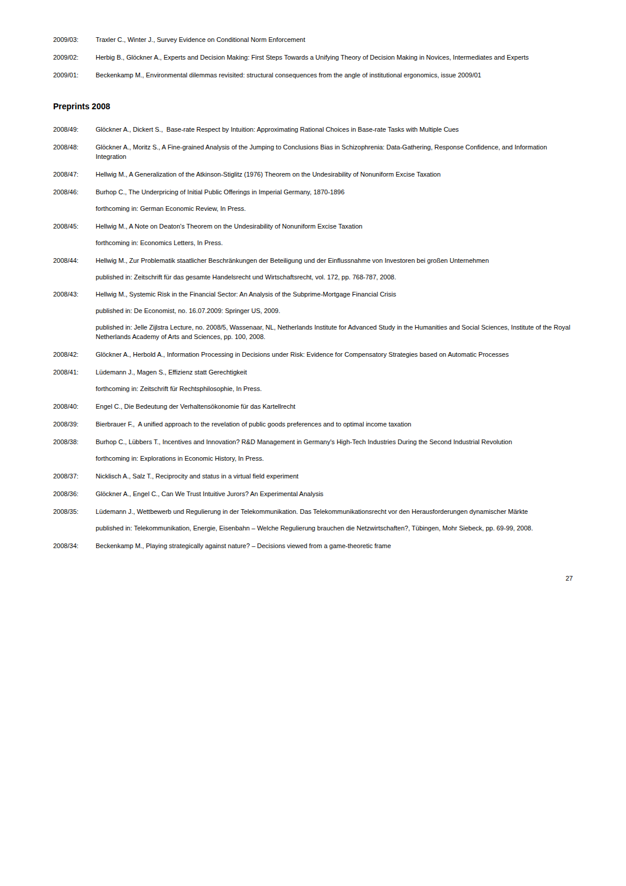2009/03:
Traxler C., Winter J., Survey Evidence on Conditional Norm Enforcement
2009/02:
Herbig B., Glöckner A., Experts and Decision Making: First Steps Towards a Unifying Theory of Decision Making in Novices, Intermediates and Experts
2009/01:
Beckenkamp M., Environmental dilemmas revisited: structural consequences from the angle of institutional ergonomics, issue 2009/01
Preprints 2008
2008/49:
Glöckner A., Dickert S., Base-rate Respect by Intuition: Approximating Rational Choices in Base-rate Tasks with Multiple Cues
2008/48:
Glöckner A., Moritz S., A Fine-grained Analysis of the Jumping to Conclusions Bias in Schizophrenia: Data-Gathering, Response Confidence, and Information Integration
2008/47:
Hellwig M., A Generalization of the Atkinson-Stiglitz (1976) Theorem on the Undesirability of Nonuniform Excise Taxation
2008/46:
Burhop C., The Underpricing of Initial Public Offerings in Imperial Germany, 1870-1896
forthcoming in: German Economic Review, In Press.
2008/45:
Hellwig M., A Note on Deaton's Theorem on the Undesirability of Nonuniform Excise Taxation
forthcoming in: Economics Letters, In Press.
2008/44:
Hellwig M., Zur Problematik staatlicher Beschränkungen der Beteiligung und der Einflussnahme von Investoren bei großen Unternehmen
published in: Zeitschrift für das gesamte Handelsrecht und Wirtschaftsrecht, vol. 172, pp. 768-787, 2008.
2008/43:
Hellwig M., Systemic Risk in the Financial Sector: An Analysis of the Subprime-Mortgage Financial Crisis
published in: De Economist, no. 16.07.2009: Springer US, 2009.
published in: Jelle Zijlstra Lecture, no. 2008/5, Wassenaar, NL, Netherlands Institute for Advanced Study in the Humanities and Social Sciences, Institute of the Royal Netherlands Academy of Arts and Sciences, pp. 100, 2008.
2008/42:
Glöckner A., Herbold A., Information Processing in Decisions under Risk: Evidence for Compensatory Strategies based on Automatic Processes
2008/41:
Lüdemann J., Magen S., Effizienz statt Gerechtigkeit
forthcoming in: Zeitschrift für Rechtsphilosophie, In Press.
2008/40:
Engel C., Die Bedeutung der Verhaltensökonomie für das Kartellrecht
2008/39:
Bierbrauer F., A unified approach to the revelation of public goods preferences and to optimal income taxation
2008/38:
Burhop C., Lübbers T., Incentives and Innovation? R&D Management in Germany's High-Tech Industries During the Second Industrial Revolution
forthcoming in: Explorations in Economic History, In Press.
2008/37:
Nicklisch A., Salz T., Reciprocity and status in a virtual field experiment
2008/36:
Glöckner A., Engel C., Can We Trust Intuitive Jurors? An Experimental Analysis
2008/35:
Lüdemann J., Wettbewerb und Regulierung in der Telekommunikation. Das Telekommunikationsrecht vor den Herausforderungen dynamischer Märkte
published in: Telekommunikation, Energie, Eisenbahn – Welche Regulierung brauchen die Netzwirtschaften?, Tübingen, Mohr Siebeck, pp. 69-99, 2008.
2008/34:
Beckenkamp M., Playing strategically against nature? – Decisions viewed from a game-theoretic frame
27